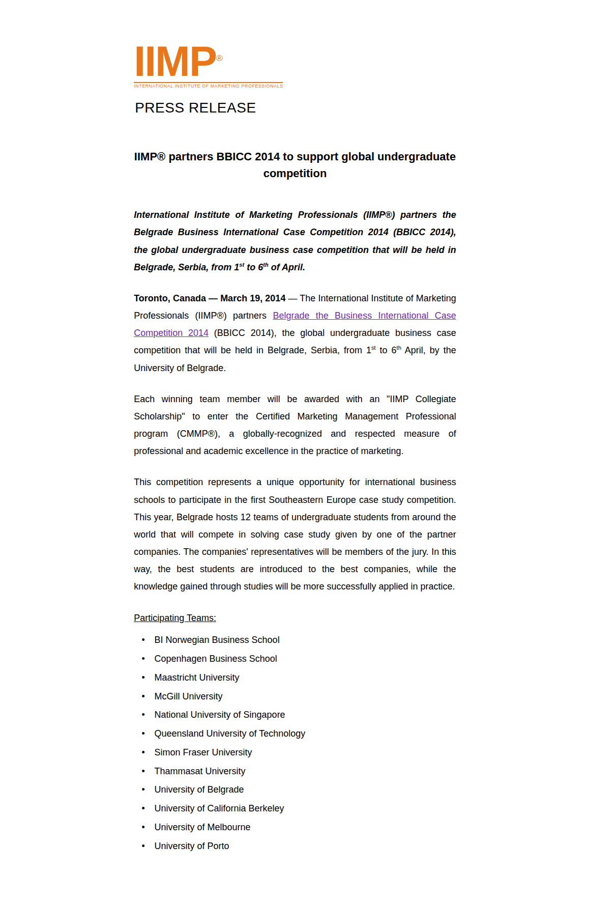IIMP®
International Institute of Marketing Professionals
PRESS RELEASE
IIMP® partners BBICC 2014 to support global undergraduate competition
International Institute of Marketing Professionals (IIMP®) partners the Belgrade Business International Case Competition 2014 (BBICC 2014), the global undergraduate business case competition that will be held in Belgrade, Serbia, from 1st to 6th of April.
Toronto, Canada — March 19, 2014 — The International Institute of Marketing Professionals (IIMP®) partners Belgrade the Business International Case Competition 2014 (BBICC 2014), the global undergraduate business case competition that will be held in Belgrade, Serbia, from 1st to 6th April, by the University of Belgrade.
Each winning team member will be awarded with an "IIMP Collegiate Scholarship" to enter the Certified Marketing Management Professional program (CMMP®), a globally-recognized and respected measure of professional and academic excellence in the practice of marketing.
This competition represents a unique opportunity for international business schools to participate in the first Southeastern Europe case study competition. This year, Belgrade hosts 12 teams of undergraduate students from around the world that will compete in solving case study given by one of the partner companies. The companies' representatives will be members of the jury. In this way, the best students are introduced to the best companies, while the knowledge gained through studies will be more successfully applied in practice.
Participating Teams:
BI Norwegian Business School
Copenhagen Business School
Maastricht University
McGill University
National University of Singapore
Queensland University of Technology
Simon Fraser University
Thammasat University
University of Belgrade
University of California Berkeley
University of Melbourne
University of Porto